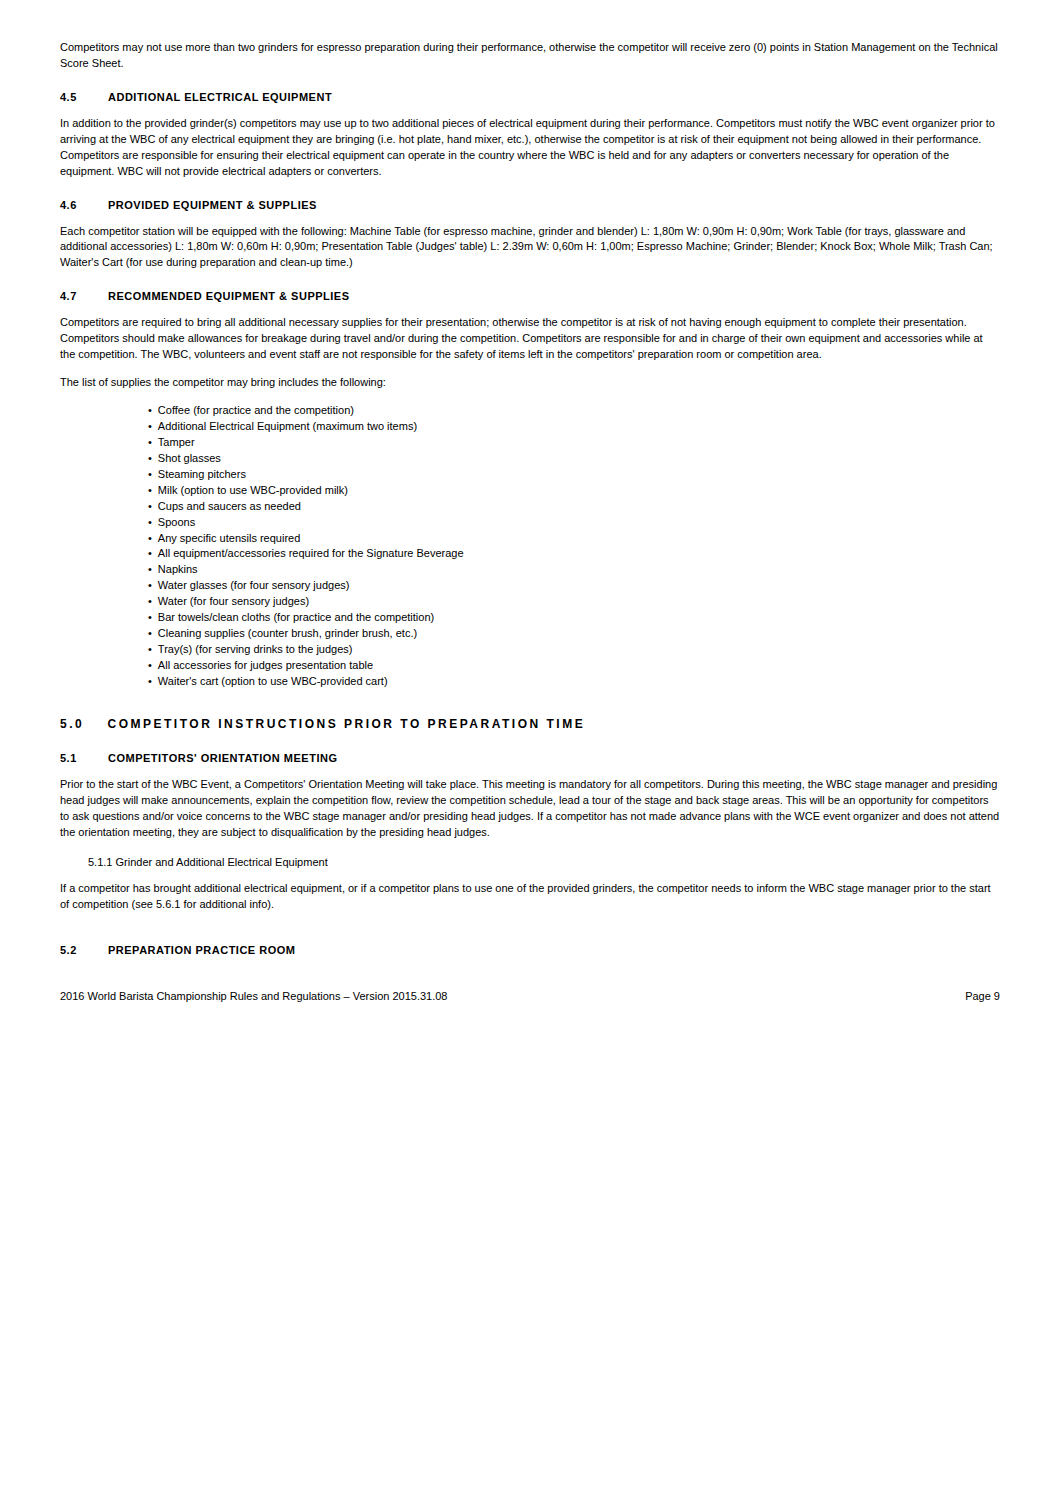Competitors may not use more than two grinders for espresso preparation during their performance, otherwise the competitor will receive zero (0) points in Station Management on the Technical Score Sheet.
4.5 ADDITIONAL ELECTRICAL EQUIPMENT
In addition to the provided grinder(s) competitors may use up to two additional pieces of electrical equipment during their performance. Competitors must notify the WBC event organizer prior to arriving at the WBC of any electrical equipment they are bringing (i.e. hot plate, hand mixer, etc.), otherwise the competitor is at risk of their equipment not being allowed in their performance. Competitors are responsible for ensuring their electrical equipment can operate in the country where the WBC is held and for any adapters or converters necessary for operation of the equipment. WBC will not provide electrical adapters or converters.
4.6 PROVIDED EQUIPMENT & SUPPLIES
Each competitor station will be equipped with the following: Machine Table (for espresso machine, grinder and blender) L: 1,80m W: 0,90m H: 0,90m; Work Table (for trays, glassware and additional accessories) L: 1,80m W: 0,60m H: 0,90m; Presentation Table (Judges' table) L: 2.39m W: 0,60m H: 1,00m; Espresso Machine; Grinder; Blender; Knock Box; Whole Milk; Trash Can; Waiter's Cart (for use during preparation and clean-up time.)
4.7 RECOMMENDED EQUIPMENT & SUPPLIES
Competitors are required to bring all additional necessary supplies for their presentation; otherwise the competitor is at risk of not having enough equipment to complete their presentation. Competitors should make allowances for breakage during travel and/or during the competition. Competitors are responsible for and in charge of their own equipment and accessories while at the competition. The WBC, volunteers and event staff are not responsible for the safety of items left in the competitors' preparation room or competition area.
The list of supplies the competitor may bring includes the following:
Coffee (for practice and the competition)
Additional Electrical Equipment (maximum two items)
Tamper
Shot glasses
Steaming pitchers
Milk (option to use WBC-provided milk)
Cups and saucers as needed
Spoons
Any specific utensils required
All equipment/accessories required for the Signature Beverage
Napkins
Water glasses (for four sensory judges)
Water (for four sensory judges)
Bar towels/clean cloths (for practice and the competition)
Cleaning supplies (counter brush, grinder brush, etc.)
Tray(s) (for serving drinks to the judges)
All accessories for judges presentation table
Waiter's cart (option to use WBC-provided cart)
5.0 COMPETITOR INSTRUCTIONS PRIOR TO PREPARATION TIME
5.1 COMPETITORS' ORIENTATION MEETING
Prior to the start of the WBC Event, a Competitors' Orientation Meeting will take place. This meeting is mandatory for all competitors. During this meeting, the WBC stage manager and presiding head judges will make announcements, explain the competition flow, review the competition schedule, lead a tour of the stage and back stage areas. This will be an opportunity for competitors to ask questions and/or voice concerns to the WBC stage manager and/or presiding head judges. If a competitor has not made advance plans with the WCE event organizer and does not attend the orientation meeting, they are subject to disqualification by the presiding head judges.
5.1.1 Grinder and Additional Electrical Equipment
If a competitor has brought additional electrical equipment, or if a competitor plans to use one of the provided grinders, the competitor needs to inform the WBC stage manager prior to the start of competition (see 5.6.1 for additional info).
5.2 PREPARATION PRACTICE ROOM
2016 World Barista Championship Rules and Regulations – Version 2015.31.08 Page 9